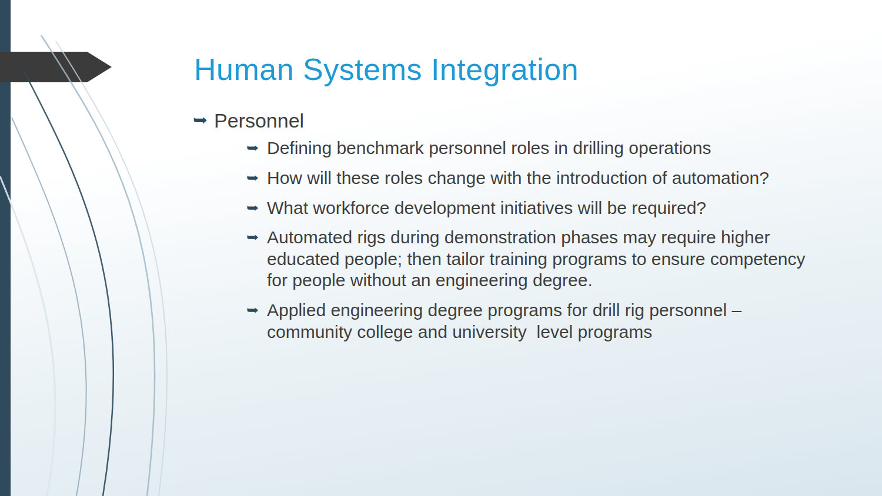Human Systems Integration
Personnel
Defining benchmark personnel roles in drilling operations
How will these roles change with the introduction of automation?
What workforce development initiatives will be required?
Automated rigs during demonstration phases may require higher educated people; then tailor training programs to ensure competency for people without an engineering degree.
Applied engineering degree programs for drill rig personnel – community college and university level programs